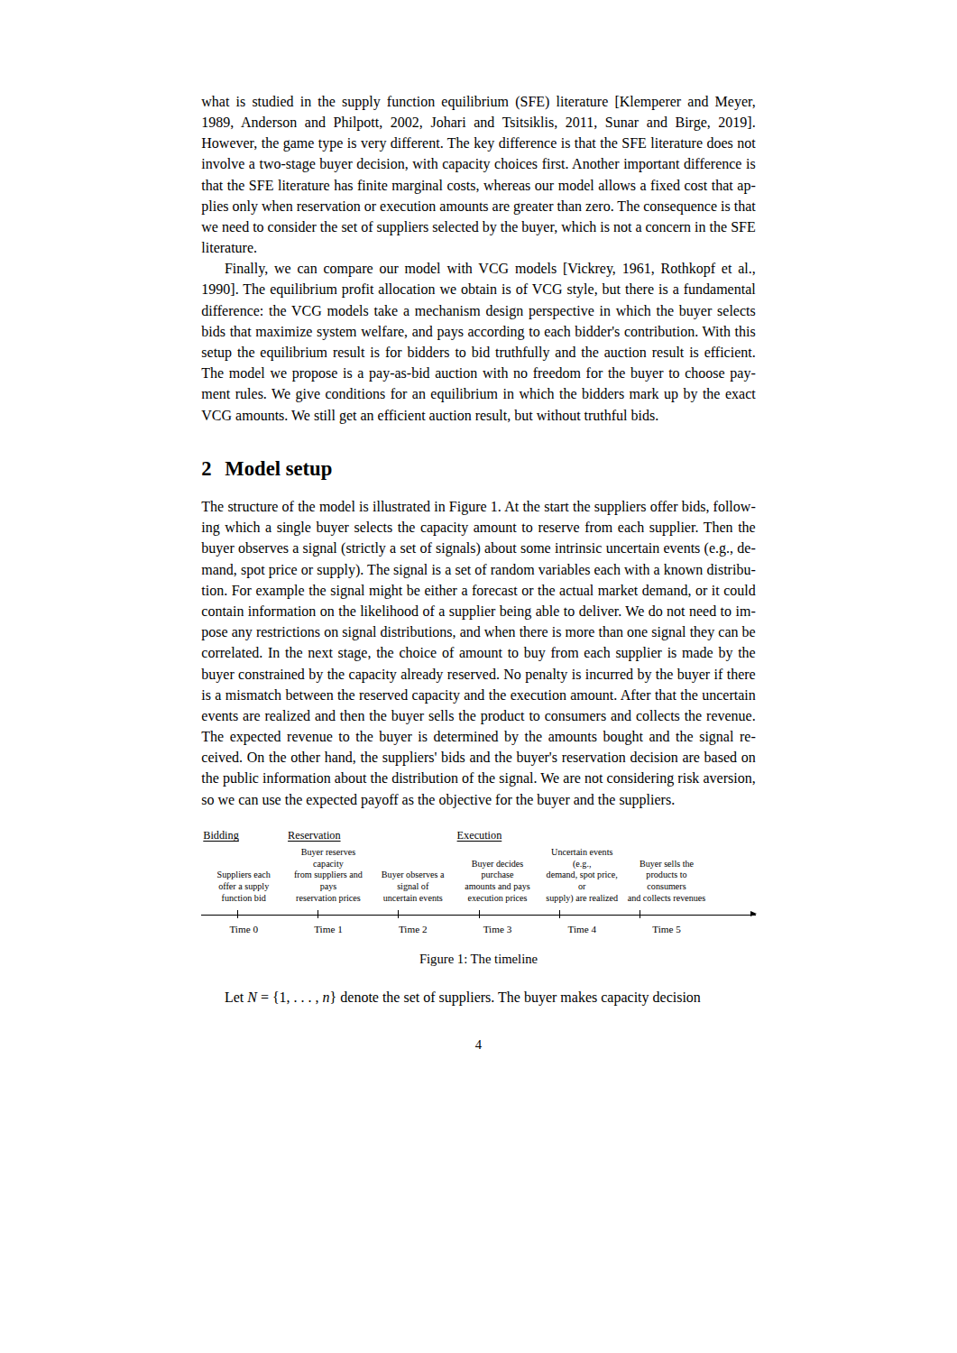what is studied in the supply function equilibrium (SFE) literature [Klemperer and Meyer, 1989, Anderson and Philpott, 2002, Johari and Tsitsiklis, 2011, Sunar and Birge, 2019]. However, the game type is very different. The key difference is that the SFE literature does not involve a two-stage buyer decision, with capacity choices first. Another important difference is that the SFE literature has finite marginal costs, whereas our model allows a fixed cost that applies only when reservation or execution amounts are greater than zero. The consequence is that we need to consider the set of suppliers selected by the buyer, which is not a concern in the SFE literature.
Finally, we can compare our model with VCG models [Vickrey, 1961, Rothkopf et al., 1990]. The equilibrium profit allocation we obtain is of VCG style, but there is a fundamental difference: the VCG models take a mechanism design perspective in which the buyer selects bids that maximize system welfare, and pays according to each bidder's contribution. With this setup the equilibrium result is for bidders to bid truthfully and the auction result is efficient. The model we propose is a pay-as-bid auction with no freedom for the buyer to choose payment rules. We give conditions for an equilibrium in which the bidders mark up by the exact VCG amounts. We still get an efficient auction result, but without truthful bids.
2 Model setup
The structure of the model is illustrated in Figure 1. At the start the suppliers offer bids, following which a single buyer selects the capacity amount to reserve from each supplier. Then the buyer observes a signal (strictly a set of signals) about some intrinsic uncertain events (e.g., demand, spot price or supply). The signal is a set of random variables each with a known distribution. For example the signal might be either a forecast or the actual market demand, or it could contain information on the likelihood of a supplier being able to deliver. We do not need to impose any restrictions on signal distributions, and when there is more than one signal they can be correlated. In the next stage, the choice of amount to buy from each supplier is made by the buyer constrained by the capacity already reserved. No penalty is incurred by the buyer if there is a mismatch between the reserved capacity and the execution amount. After that the uncertain events are realized and then the buyer sells the product to consumers and collects the revenue. The expected revenue to the buyer is determined by the amounts bought and the signal received. On the other hand, the suppliers' bids and the buyer's reservation decision are based on the public information about the distribution of the signal. We are not considering risk aversion, so we can use the expected payoff as the objective for the buyer and the suppliers.
| Bidding | Reservation | | Execution | | | |
| Suppliers each offer a supply function bid | Buyer reserves capacity from suppliers and pays reservation prices | Buyer observes a signal of uncertain events | Buyer decides purchase amounts and pays execution prices | Uncertain events (e.g., demand, spot price, or supply) are realized | Buyer sells the products to consumers and collects revenues | |
| Time 0 | Time 1 | Time 2 | Time 3 | Time 4 | Time 5 | |
Figure 1: The timeline
Let N = {1, . . . , n} denote the set of suppliers. The buyer makes capacity decision
4